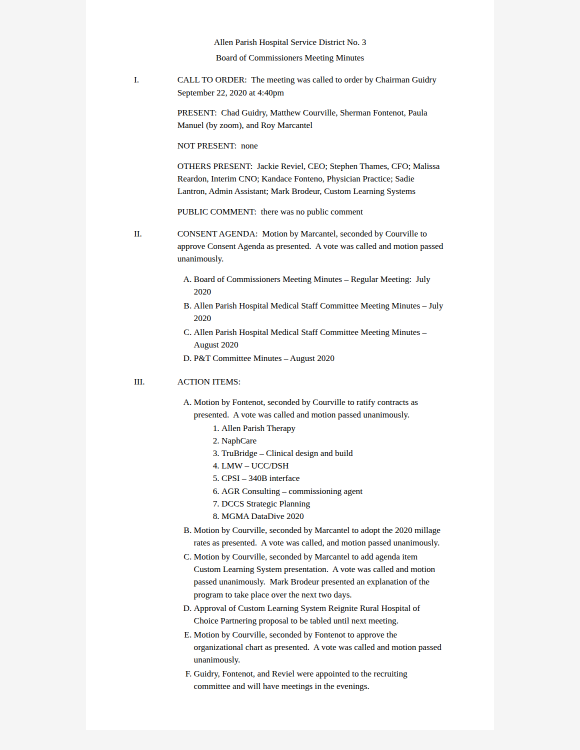Allen Parish Hospital Service District No. 3
Board of Commissioners Meeting Minutes
I.
CALL TO ORDER: The meeting was called to order by Chairman Guidry September 22, 2020 at 4:40pm
PRESENT: Chad Guidry, Matthew Courville, Sherman Fontenot, Paula Manuel (by zoom), and Roy Marcantel
NOT PRESENT: none
OTHERS PRESENT: Jackie Reviel, CEO; Stephen Thames, CFO; Malissa Reardon, Interim CNO; Kandace Fonteno, Physician Practice; Sadie Lantron, Admin Assistant; Mark Brodeur, Custom Learning Systems
PUBLIC COMMENT: there was no public comment
II.
CONSENT AGENDA: Motion by Marcantel, seconded by Courville to approve Consent Agenda as presented. A vote was called and motion passed unanimously.
Board of Commissioners Meeting Minutes – Regular Meeting: July 2020
Allen Parish Hospital Medical Staff Committee Meeting Minutes – July 2020
Allen Parish Hospital Medical Staff Committee Meeting Minutes – August 2020
P&T Committee Minutes – August 2020
III.
ACTION ITEMS:
Motion by Fontenot, seconded by Courville to ratify contracts as presented. A vote was called and motion passed unanimously.
Allen Parish Therapy
NaphCare
TruBridge – Clinical design and build
LMW – UCC/DSH
CPSI – 340B interface
AGR Consulting – commissioning agent
DCCS Strategic Planning
MGMA DataDive 2020
Motion by Courville, seconded by Marcantel to adopt the 2020 millage rates as presented. A vote was called, and motion passed unanimously.
Motion by Courville, seconded by Marcantel to add agenda item Custom Learning System presentation. A vote was called and motion passed unanimously. Mark Brodeur presented an explanation of the program to take place over the next two days.
Approval of Custom Learning System Reignite Rural Hospital of Choice Partnering proposal to be tabled until next meeting.
Motion by Courville, seconded by Fontenot to approve the organizational chart as presented. A vote was called and motion passed unanimously.
Guidry, Fontenot, and Reviel were appointed to the recruiting committee and will have meetings in the evenings.